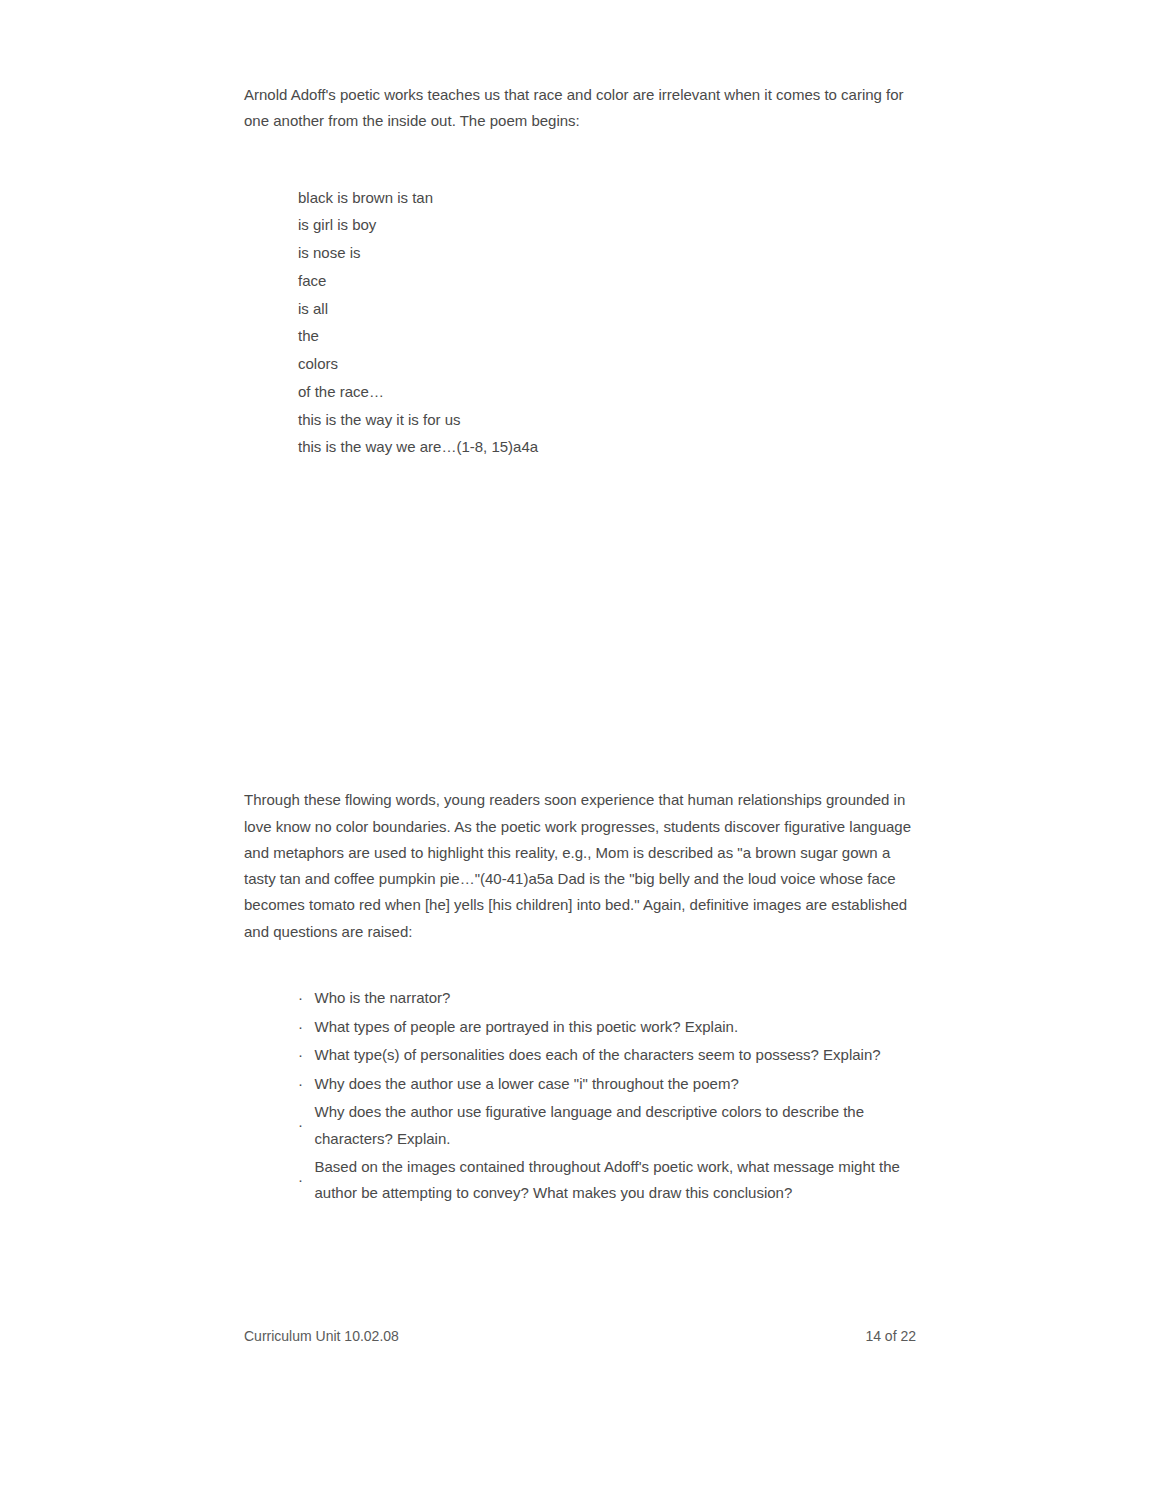Arnold Adoff's poetic works teaches us that race and color are irrelevant when it comes to caring for one another from the inside out. The poem begins:
black is brown is tan
is girl is boy
is nose is
face
is all
the
colors
of the race…
this is the way it is for us
this is the way we are…(1-8, 15)a4a
Through these flowing words, young readers soon experience that human relationships grounded in love know no color boundaries. As the poetic work progresses, students discover figurative language and metaphors are used to highlight this reality, e.g., Mom is described as "a brown sugar gown a tasty tan and coffee pumpkin pie…"(40-41)a5a Dad is the "big belly and the loud voice whose face becomes tomato red when [he] yells [his children] into bed." Again, definitive images are established and questions are raised:
Who is the narrator?
What types of people are portrayed in this poetic work? Explain.
What type(s) of personalities does each of the characters seem to possess? Explain?
Why does the author use a lower case "i" throughout the poem?
Why does the author use figurative language and descriptive colors to describe the characters? Explain.
Based on the images contained throughout Adoff's poetic work, what message might the author be attempting to convey? What makes you draw this conclusion?
Curriculum Unit 10.02.08 14 of 22